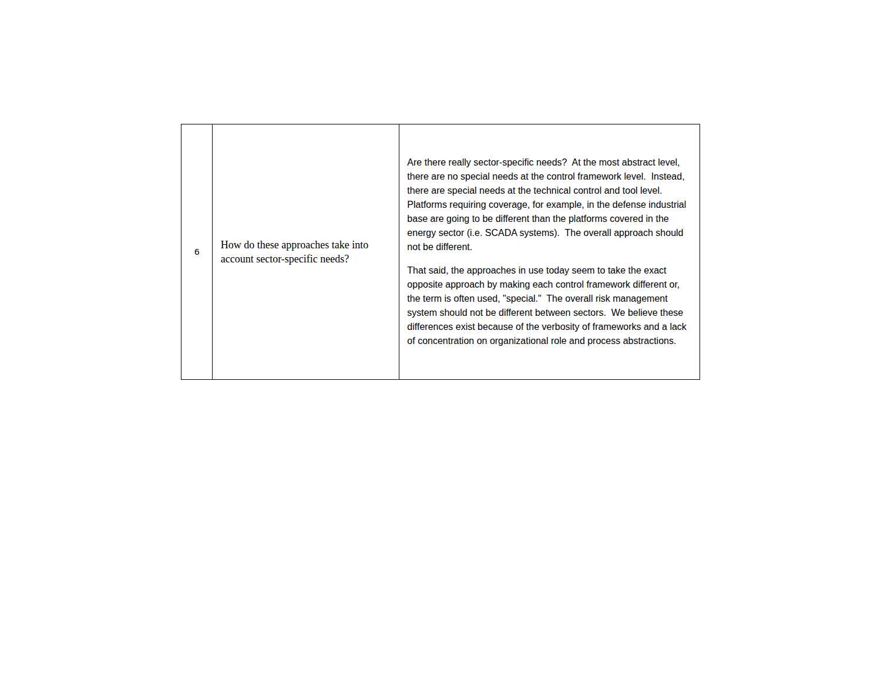| 6 | How do these approaches take into account sector-specific needs? | Are there really sector-specific needs? At the most abstract level, there are no special needs at the control framework level. Instead, there are special needs at the technical control and tool level. Platforms requiring coverage, for example, in the defense industrial base are going to be different than the platforms covered in the energy sector (i.e. SCADA systems). The overall approach should not be different. That said, the approaches in use today seem to take the exact opposite approach by making each control framework different or, the term is often used, "special." The overall risk management system should not be different between sectors. We believe these differences exist because of the verbosity of frameworks and a lack of concentration on organizational role and process abstractions. |